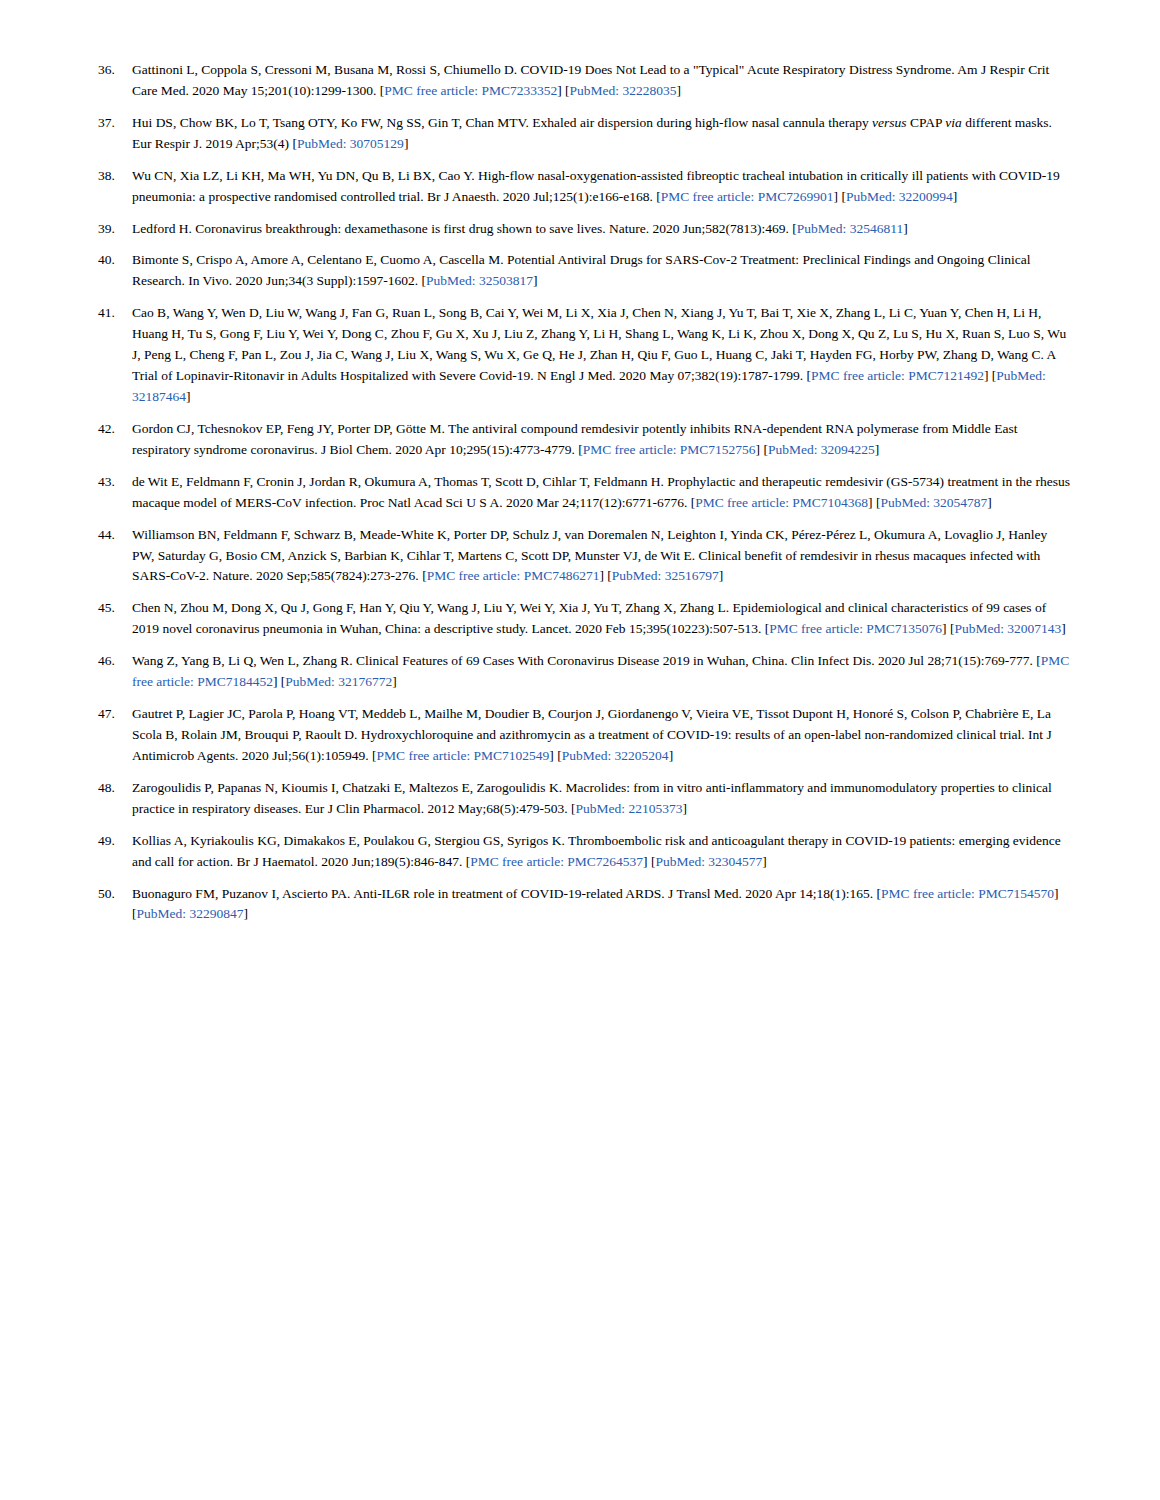Gattinoni L, Coppola S, Cressoni M, Busana M, Rossi S, Chiumello D. COVID-19 Does Not Lead to a "Typical" Acute Respiratory Distress Syndrome. Am J Respir Crit Care Med. 2020 May 15;201(10):1299-1300. [PMC free article: PMC7233352] [PubMed: 32228035]
Hui DS, Chow BK, Lo T, Tsang OTY, Ko FW, Ng SS, Gin T, Chan MTV. Exhaled air dispersion during high-flow nasal cannula therapy versus CPAP via different masks. Eur Respir J. 2019 Apr;53(4) [PubMed: 30705129]
Wu CN, Xia LZ, Li KH, Ma WH, Yu DN, Qu B, Li BX, Cao Y. High-flow nasal-oxygenation-assisted fibreoptic tracheal intubation in critically ill patients with COVID-19 pneumonia: a prospective randomised controlled trial. Br J Anaesth. 2020 Jul;125(1):e166-e168. [PMC free article: PMC7269901] [PubMed: 32200994]
Ledford H. Coronavirus breakthrough: dexamethasone is first drug shown to save lives. Nature. 2020 Jun;582(7813):469. [PubMed: 32546811]
Bimonte S, Crispo A, Amore A, Celentano E, Cuomo A, Cascella M. Potential Antiviral Drugs for SARS-Cov-2 Treatment: Preclinical Findings and Ongoing Clinical Research. In Vivo. 2020 Jun;34(3 Suppl):1597-1602. [PubMed: 32503817]
Cao B, Wang Y, Wen D, Liu W, Wang J, Fan G, Ruan L, Song B, Cai Y, Wei M, Li X, Xia J, Chen N, Xiang J, Yu T, Bai T, Xie X, Zhang L, Li C, Yuan Y, Chen H, Li H, Huang H, Tu S, Gong F, Liu Y, Wei Y, Dong C, Zhou F, Gu X, Xu J, Liu Z, Zhang Y, Li H, Shang L, Wang K, Li K, Zhou X, Dong X, Qu Z, Lu S, Hu X, Ruan S, Luo S, Wu J, Peng L, Cheng F, Pan L, Zou J, Jia C, Wang J, Liu X, Wang S, Wu X, Ge Q, He J, Zhan H, Qiu F, Guo L, Huang C, Jaki T, Hayden FG, Horby PW, Zhang D, Wang C. A Trial of Lopinavir-Ritonavir in Adults Hospitalized with Severe Covid-19. N Engl J Med. 2020 May 07;382(19):1787-1799. [PMC free article: PMC7121492] [PubMed: 32187464]
Gordon CJ, Tchesnokov EP, Feng JY, Porter DP, Götte M. The antiviral compound remdesivir potently inhibits RNA-dependent RNA polymerase from Middle East respiratory syndrome coronavirus. J Biol Chem. 2020 Apr 10;295(15):4773-4779. [PMC free article: PMC7152756] [PubMed: 32094225]
de Wit E, Feldmann F, Cronin J, Jordan R, Okumura A, Thomas T, Scott D, Cihlar T, Feldmann H. Prophylactic and therapeutic remdesivir (GS-5734) treatment in the rhesus macaque model of MERS-CoV infection. Proc Natl Acad Sci U S A. 2020 Mar 24;117(12):6771-6776. [PMC free article: PMC7104368] [PubMed: 32054787]
Williamson BN, Feldmann F, Schwarz B, Meade-White K, Porter DP, Schulz J, van Doremalen N, Leighton I, Yinda CK, Pérez-Pérez L, Okumura A, Lovaglio J, Hanley PW, Saturday G, Bosio CM, Anzick S, Barbian K, Cihlar T, Martens C, Scott DP, Munster VJ, de Wit E. Clinical benefit of remdesivir in rhesus macaques infected with SARS-CoV-2. Nature. 2020 Sep;585(7824):273-276. [PMC free article: PMC7486271] [PubMed: 32516797]
Chen N, Zhou M, Dong X, Qu J, Gong F, Han Y, Qiu Y, Wang J, Liu Y, Wei Y, Xia J, Yu T, Zhang X, Zhang L. Epidemiological and clinical characteristics of 99 cases of 2019 novel coronavirus pneumonia in Wuhan, China: a descriptive study. Lancet. 2020 Feb 15;395(10223):507-513. [PMC free article: PMC7135076] [PubMed: 32007143]
Wang Z, Yang B, Li Q, Wen L, Zhang R. Clinical Features of 69 Cases With Coronavirus Disease 2019 in Wuhan, China. Clin Infect Dis. 2020 Jul 28;71(15):769-777. [PMC free article: PMC7184452] [PubMed: 32176772]
Gautret P, Lagier JC, Parola P, Hoang VT, Meddeb L, Mailhe M, Doudier B, Courjon J, Giordanengo V, Vieira VE, Tissot Dupont H, Honoré S, Colson P, Chabrière E, La Scola B, Rolain JM, Brouqui P, Raoult D. Hydroxychloroquine and azithromycin as a treatment of COVID-19: results of an open-label non-randomized clinical trial. Int J Antimicrob Agents. 2020 Jul;56(1):105949. [PMC free article: PMC7102549] [PubMed: 32205204]
Zarogoulidis P, Papanas N, Kioumis I, Chatzaki E, Maltezos E, Zarogoulidis K. Macrolides: from in vitro anti-inflammatory and immunomodulatory properties to clinical practice in respiratory diseases. Eur J Clin Pharmacol. 2012 May;68(5):479-503. [PubMed: 22105373]
Kollias A, Kyriakoulis KG, Dimakakos E, Poulakou G, Stergiou GS, Syrigos K. Thromboembolic risk and anticoagulant therapy in COVID-19 patients: emerging evidence and call for action. Br J Haematol. 2020 Jun;189(5):846-847. [PMC free article: PMC7264537] [PubMed: 32304577]
Buonaguro FM, Puzanov I, Ascierto PA. Anti-IL6R role in treatment of COVID-19-related ARDS. J Transl Med. 2020 Apr 14;18(1):165. [PMC free article: PMC7154570] [PubMed: 32290847]